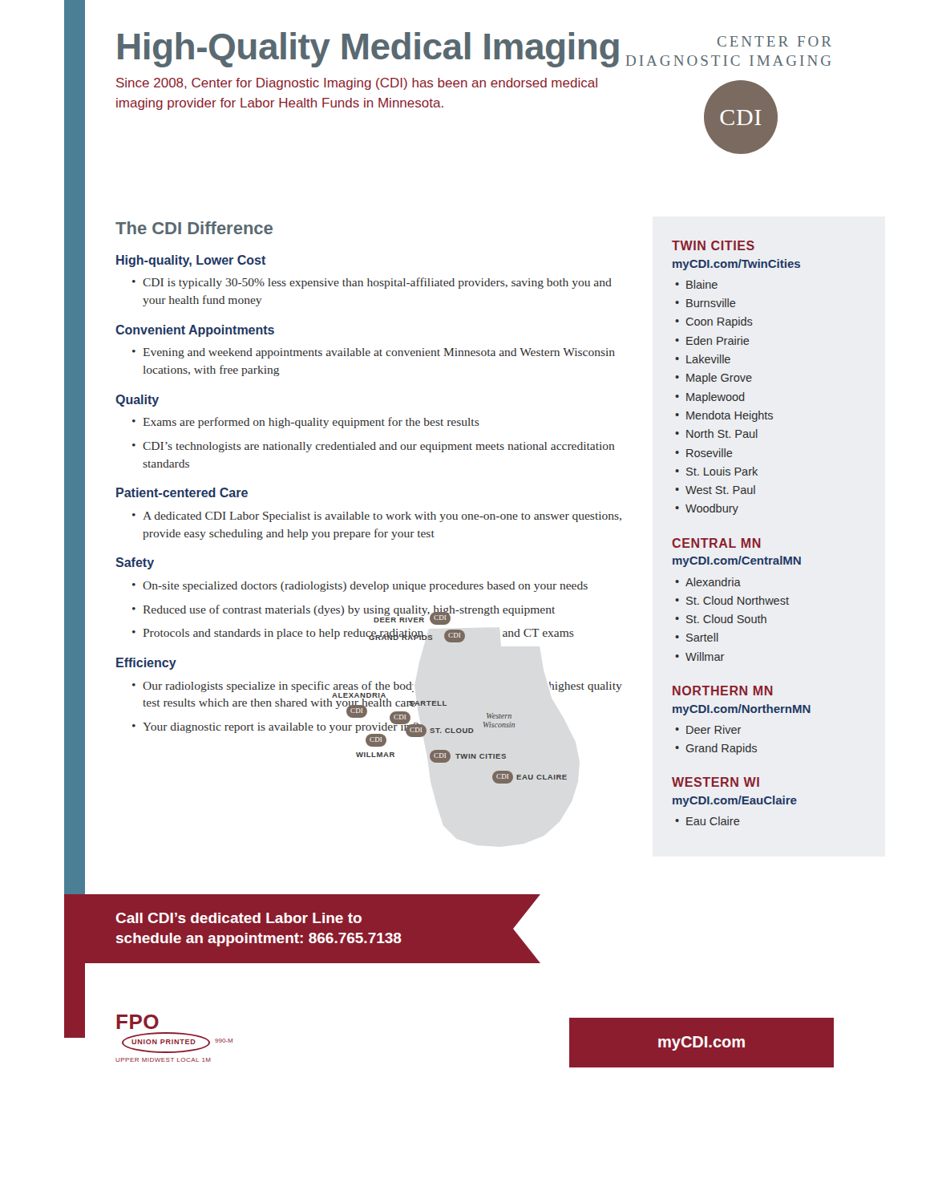CENTER FOR DIAGNOSTIC IMAGING
CDI
High-Quality Medical Imaging
Since 2008, Center for Diagnostic Imaging (CDI) has been an endorsed medical imaging provider for Labor Health Funds in Minnesota.
The CDI Difference
High-quality, Lower Cost
CDI is typically 30-50% less expensive than hospital-affiliated providers, saving both you and your health fund money
Convenient Appointments
Evening and weekend appointments available at convenient Minnesota and Western Wisconsin locations, with free parking
Quality
Exams are performed on high-quality equipment for the best results
CDI’s technologists are nationally credentialed and our equipment meets national accreditation standards
Patient-centered Care
A dedicated CDI Labor Specialist is available to work with you one-on-one to answer questions, provide easy scheduling and help you prepare for your test
Safety
On-site specialized doctors (radiologists) develop unique procedures based on your needs
Reduced use of contrast materials (dyes) by using quality, high-strength equipment
Protocols and standards in place to help reduce radiation dose for X-ray and CT exams
Efficiency
Our radiologists specialize in specific areas of the body, ensuring you receive the highest quality test results which are then shared with your health care provider
Your diagnostic report is available to your provider in 24 hours or less
DEER RIVER CDI GRAND RAPIDS CDI ALEXANDRIA CDI SARTELL CDI CDI ST. CLOUD CDI WILLMAR CDI TWIN CITIES CDI EAU CLAIRE Western
Wisconsin
TWIN CITIES
myCDI.com/TwinCities
Blaine
Burnsville
Coon Rapids
Eden Prairie
Lakeville
Maple Grove
Maplewood
Mendota Heights
North St. Paul
Roseville
St. Louis Park
West St. Paul
Woodbury
CENTRAL MN
myCDI.com/CentralMN
Alexandria
St. Cloud Northwest
St. Cloud South
Sartell
Willmar
NORTHERN MN
myCDI.com/NorthernMN
Deer River
Grand Rapids
WESTERN WI
myCDI.com/EauClaire
Eau Claire
Call CDI’s dedicated Labor Line to
schedule an appointment: 866.765.7138
FPO UNION PRINTED 990-M UPPER MIDWEST LOCAL 1M
myCDI.com